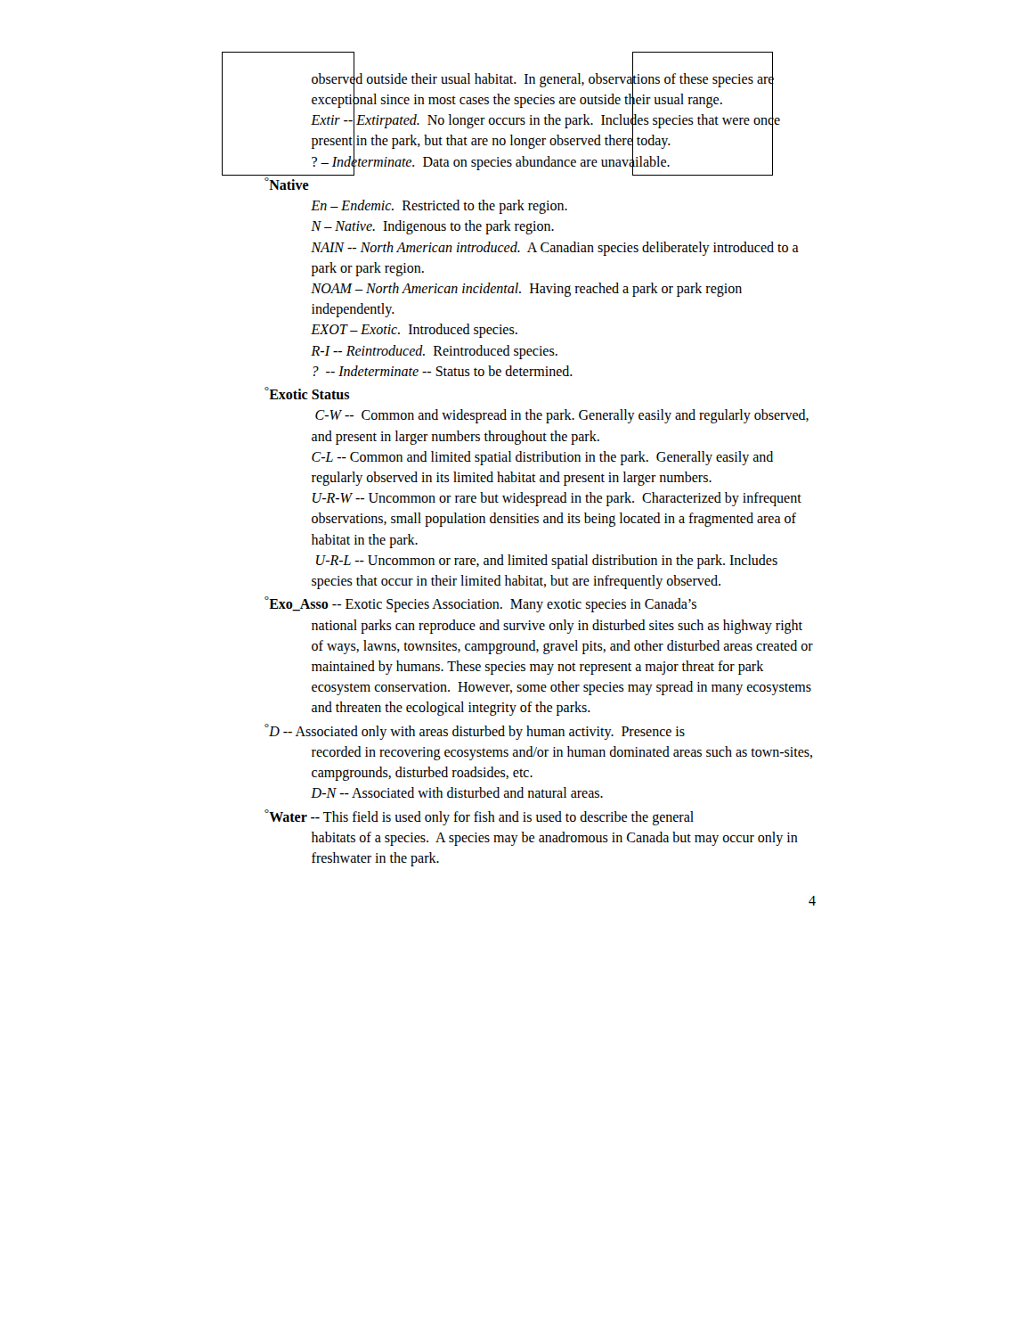observed outside their usual habitat. In general, observations of these species are exceptional since in most cases the species are outside their usual range.
Extir -- Extirpated. No longer occurs in the park. Includes species that were once present in the park, but that are no longer observed there today.
? – Indeterminate. Data on species abundance are unavailable.
°Native
En – Endemic. Restricted to the park region.
N – Native. Indigenous to the park region.
NAIN -- North American introduced. A Canadian species deliberately introduced to a park or park region.
NOAM – North American incidental. Having reached a park or park region independently.
EXOT – Exotic. Introduced species.
R-I -- Reintroduced. Reintroduced species.
? -- Indeterminate -- Status to be determined.
°Exotic Status
C-W -- Common and widespread in the park. Generally easily and regularly observed, and present in larger numbers throughout the park.
C-L -- Common and limited spatial distribution in the park. Generally easily and regularly observed in its limited habitat and present in larger numbers.
U-R-W -- Uncommon or rare but widespread in the park. Characterized by infrequent observations, small population densities and its being located in a fragmented area of habitat in the park.
U-R-L -- Uncommon or rare, and limited spatial distribution in the park. Includes species that occur in their limited habitat, but are infrequently observed.
°Exo_Asso -- Exotic Species Association. Many exotic species in Canada’s
national parks can reproduce and survive only in disturbed sites such as highway right of ways, lawns, townsites, campground, gravel pits, and other disturbed areas created or maintained by humans. These species may not represent a major threat for park ecosystem conservation. However, some other species may spread in many ecosystems and threaten the ecological integrity of the parks.
°D -- Associated only with areas disturbed by human activity. Presence is
recorded in recovering ecosystems and/or in human dominated areas such as town-sites, campgrounds, disturbed roadsides, etc.
D-N -- Associated with disturbed and natural areas.
°Water -- This field is used only for fish and is used to describe the general
habitats of a species. A species may be anadromous in Canada but may occur only in freshwater in the park.
4